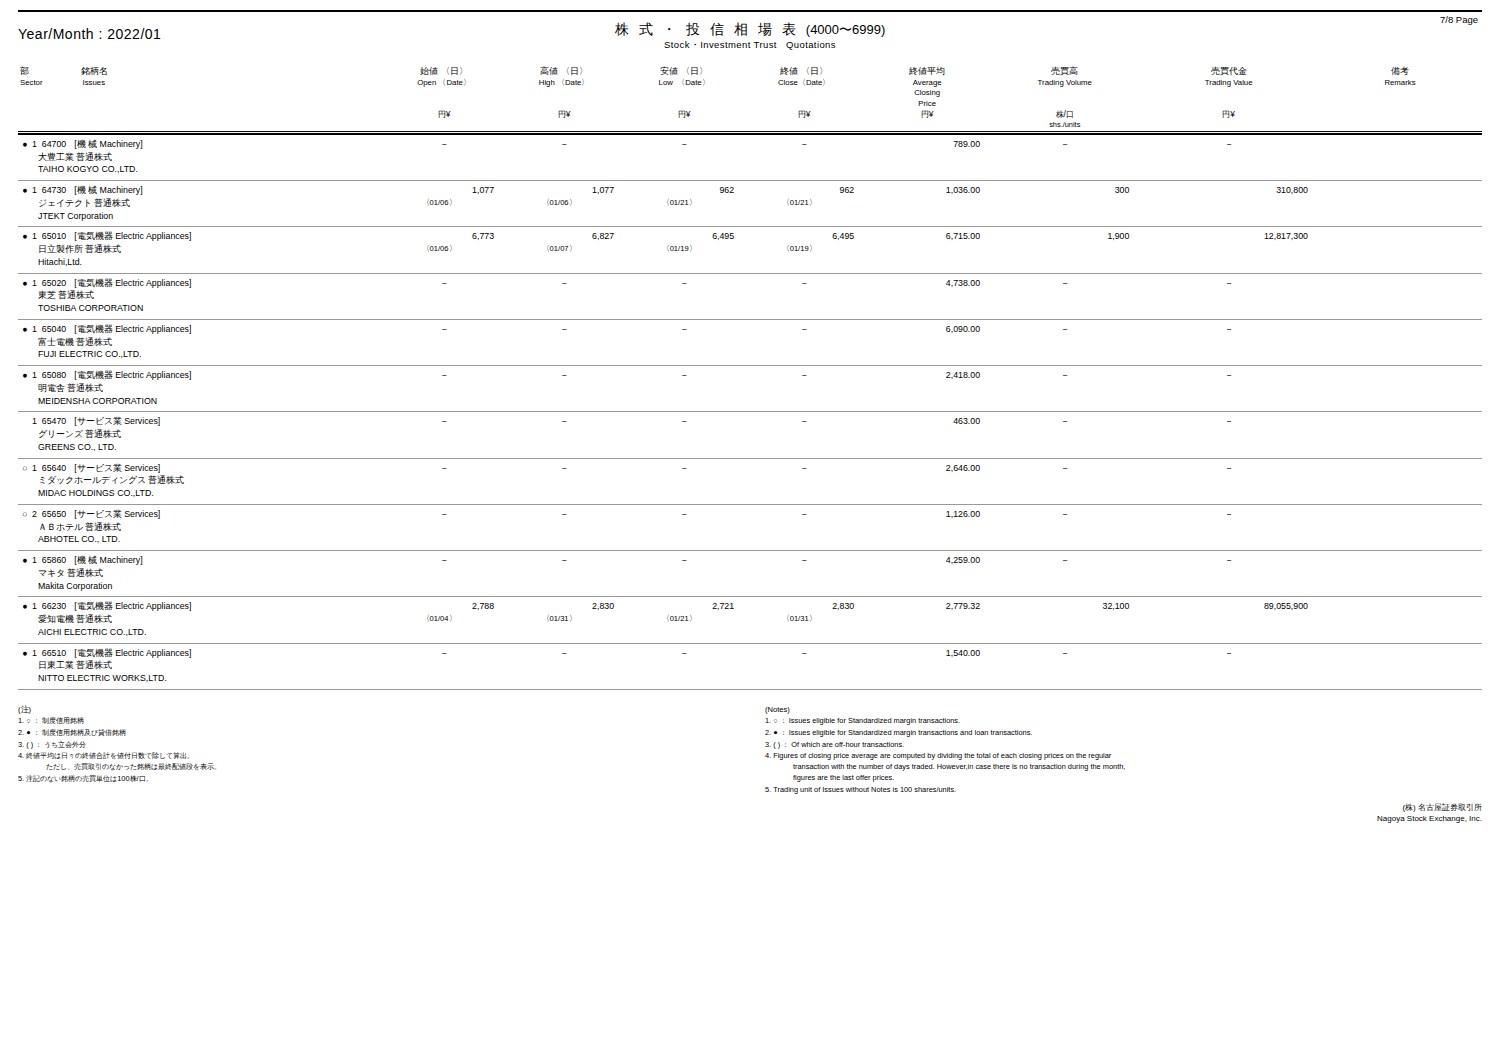7/8 Page
Year/Month : 2022/01
株 式 ・ 投 信 相 場 表 (4000〜6999)
Stock・Investment Trust Quotations
| 部 銘柄名 Sector Issues | 始値 〈日〉 Open 〈Date〉 | 高値 〈日〉 High 〈Date〉 | 安値 〈日〉 Low 〈Date〉 | 終値 〈日〉 Close〈Date〉 | 終値平均 Average Closing Price | 売買高 Trading Volume | 売買代金 Trading Value | 備考 Remarks |
| --- | --- | --- | --- | --- | --- | --- | --- | --- |
| | 円¥ | 円¥ | 円¥ | 円¥ | 円¥ | 株/口 shs./units | 円¥ | |
| ● 1 64700 [機 械 Machinery] 大豊工業 普通株式 TAIHO KOGYO CO.,LTD. | − | − | − | − | 789.00 | − | − | |
| ● 1 64730 [機 械 Machinery] ジェイテクト 普通株式 JTEKT Corporation | 1,077 〈01/06〉 | 1,077 〈01/06〉 | 962 〈01/21〉 | 962 〈01/21〉 | 1,036.00 | 300 | 310,800 | |
| ● 1 65010 [電気機器 Electric Appliances] 日立製作所 普通株式 Hitachi,Ltd. | 6,773 〈01/06〉 | 6,827 〈01/07〉 | 6,495 〈01/19〉 | 6,495 〈01/19〉 | 6,715.00 | 1,900 | 12,817,300 | |
| ● 1 65020 [電気機器 Electric Appliances] 東芝 普通株式 TOSHIBA CORPORATION | − | − | − | − | 4,738.00 | − | − | |
| ● 1 65040 [電気機器 Electric Appliances] 富士電機 普通株式 FUJI ELECTRIC CO.,LTD. | − | − | − | − | 6,090.00 | − | − | |
| ● 1 65080 [電気機器 Electric Appliances] 明電舎 普通株式 MEIDENSHA CORPORATION | − | − | − | − | 2,418.00 | − | − | |
| 1 65470 [サービス業 Services] グリーンズ 普通株式 GREENS CO., LTD. | − | − | − | − | 463.00 | − | − | |
| ○ 1 65640 [サービス業 Services] ミダックホールディングス 普通株式 MIDAC HOLDINGS CO.,LTD. | − | − | − | − | 2,646.00 | − | − | |
| ○ 2 65650 [サービス業 Services] ＡＢホテル 普通株式 ABHOTEL CO., LTD. | − | − | − | − | 1,126.00 | − | − | |
| ● 1 65860 [機 械 Machinery] マキタ 普通株式 Makita Corporation | − | − | − | − | 4,259.00 | − | − | |
| ● 1 66230 [電気機器 Electric Appliances] 愛知電機 普通株式 AICHI ELECTRIC CO.,LTD. | 2,788 〈01/04〉 | 2,830 〈01/31〉 | 2,721 〈01/21〉 | 2,830 〈01/31〉 | 2,779.32 | 32,100 | 89,055,900 | |
| ● 1 66510 [電気機器 Electric Appliances] 日東工業 普通株式 NITTO ELECTRIC WORKS,LTD. | − | − | − | − | 1,540.00 | − | − | |
(注)
1. ○ ： 制度信用銘柄
2. ● ： 制度信用銘柄及び貸借銘柄
3. ( ) ： うち立会外分
4. 終値平均は日々の終値合計を値付日数で除して算出。 ただし、売買取引のなかった銘柄は最終配値段を表示。
5. 注記のない銘柄の売買単位は100株/口。
(Notes)
1. ○ ： Issues eligible for Standardized margin transactions.
2. ● ： Issues eligible for Standardized margin transactions and loan transactions.
3. ( ) ： Of which are off-hour transactions.
4. Figures of closing price average are computed by dividing the total of each closing prices on the regular transaction with the number of days traded. However,in case there is no transaction during the month, figures are the last offer prices.
5. Trading unit of Issues without Notes is 100 shares/units.
(株) 名古屋証券取引所
Nagoya Stock Exchange, Inc.